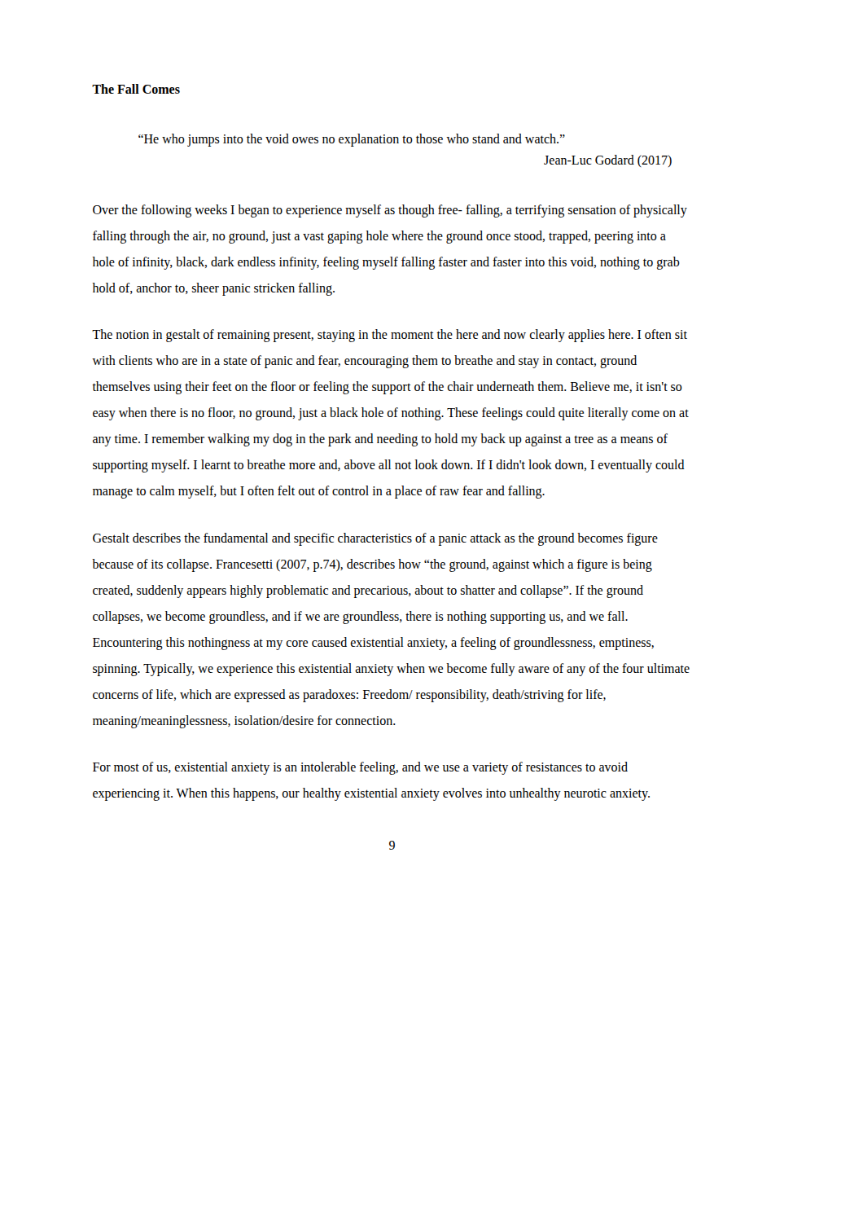The Fall Comes
“He who jumps into the void owes no explanation to those who stand and watch.”
Jean-Luc Godard (2017)
Over the following weeks I began to experience myself as though free- falling, a terrifying sensation of physically falling through the air, no ground, just a vast gaping hole where the ground once stood, trapped, peering into a hole of infinity, black, dark endless infinity, feeling myself falling faster and faster into this void, nothing to grab hold of, anchor to, sheer panic stricken falling.
The notion in gestalt of remaining present, staying in the moment the here and now clearly applies here. I often sit with clients who are in a state of panic and fear, encouraging them to breathe and stay in contact, ground themselves using their feet on the floor or feeling the support of the chair underneath them. Believe me, it isn't so easy when there is no floor, no ground, just a black hole of nothing. These feelings could quite literally come on at any time. I remember walking my dog in the park and needing to hold my back up against a tree as a means of supporting myself. I learnt to breathe more and, above all not look down. If I didn't look down, I eventually could manage to calm myself, but I often felt out of control in a place of raw fear and falling.
Gestalt describes the fundamental and specific characteristics of a panic attack as the ground becomes figure because of its collapse. Francesetti (2007, p.74), describes how “the ground, against which a figure is being created, suddenly appears highly problematic and precarious, about to shatter and collapse”. If the ground collapses, we become groundless, and if we are groundless, there is nothing supporting us, and we fall. Encountering this nothingness at my core caused existential anxiety, a feeling of groundlessness, emptiness, spinning. Typically, we experience this existential anxiety when we become fully aware of any of the four ultimate concerns of life, which are expressed as paradoxes: Freedom/ responsibility, death/striving for life, meaning/meaninglessness, isolation/desire for connection.
For most of us, existential anxiety is an intolerable feeling, and we use a variety of resistances to avoid experiencing it. When this happens, our healthy existential anxiety evolves into unhealthy neurotic anxiety.
9